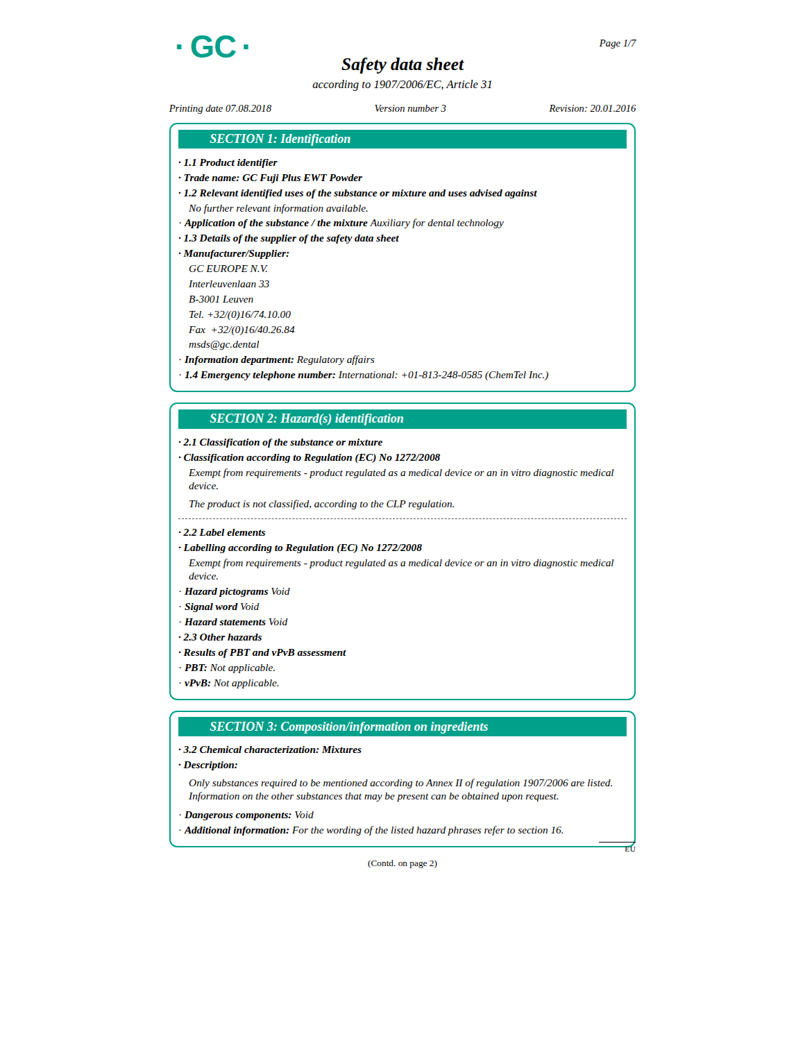· GC · 
Page 1/7
Safety data sheet
according to 1907/2006/EC, Article 31
Printing date 07.08.2018 Version number 3 Revision: 20.01.2016
SECTION 1: Identification
· 1.1 Product identifier
· Trade name: GC Fuji Plus EWT Powder
· 1.2 Relevant identified uses of the substance or mixture and uses advised against
No further relevant information available.
· Application of the substance / the mixture Auxiliary for dental technology
· 1.3 Details of the supplier of the safety data sheet
· Manufacturer/Supplier:
GC EUROPE N.V.
Interleuvenlaan 33
B-3001 Leuven
Tel. +32/(0)16/74.10.00
Fax +32/(0)16/40.26.84
msds@gc.dental
· Information department: Regulatory affairs
· 1.4 Emergency telephone number: International: +01-813-248-0585 (ChemTel Inc.)
SECTION 2: Hazard(s) identification
· 2.1 Classification of the substance or mixture
· Classification according to Regulation (EC) No 1272/2008
Exempt from requirements - product regulated as a medical device or an in vitro diagnostic medical device.
The product is not classified, according to the CLP regulation.
· 2.2 Label elements
· Labelling according to Regulation (EC) No 1272/2008
Exempt from requirements - product regulated as a medical device or an in vitro diagnostic medical device.
· Hazard pictograms Void
· Signal word Void
· Hazard statements Void
· 2.3 Other hazards
· Results of PBT and vPvB assessment
· PBT: Not applicable.
· vPvB: Not applicable.
SECTION 3: Composition/information on ingredients
· 3.2 Chemical characterization: Mixtures
· Description:
Only substances required to be mentioned according to Annex II of regulation 1907/2006 are listed. Information on the other substances that may be present can be obtained upon request.
· Dangerous components: Void
· Additional information: For the wording of the listed hazard phrases refer to section 16.
EU
(Contd. on page 2)